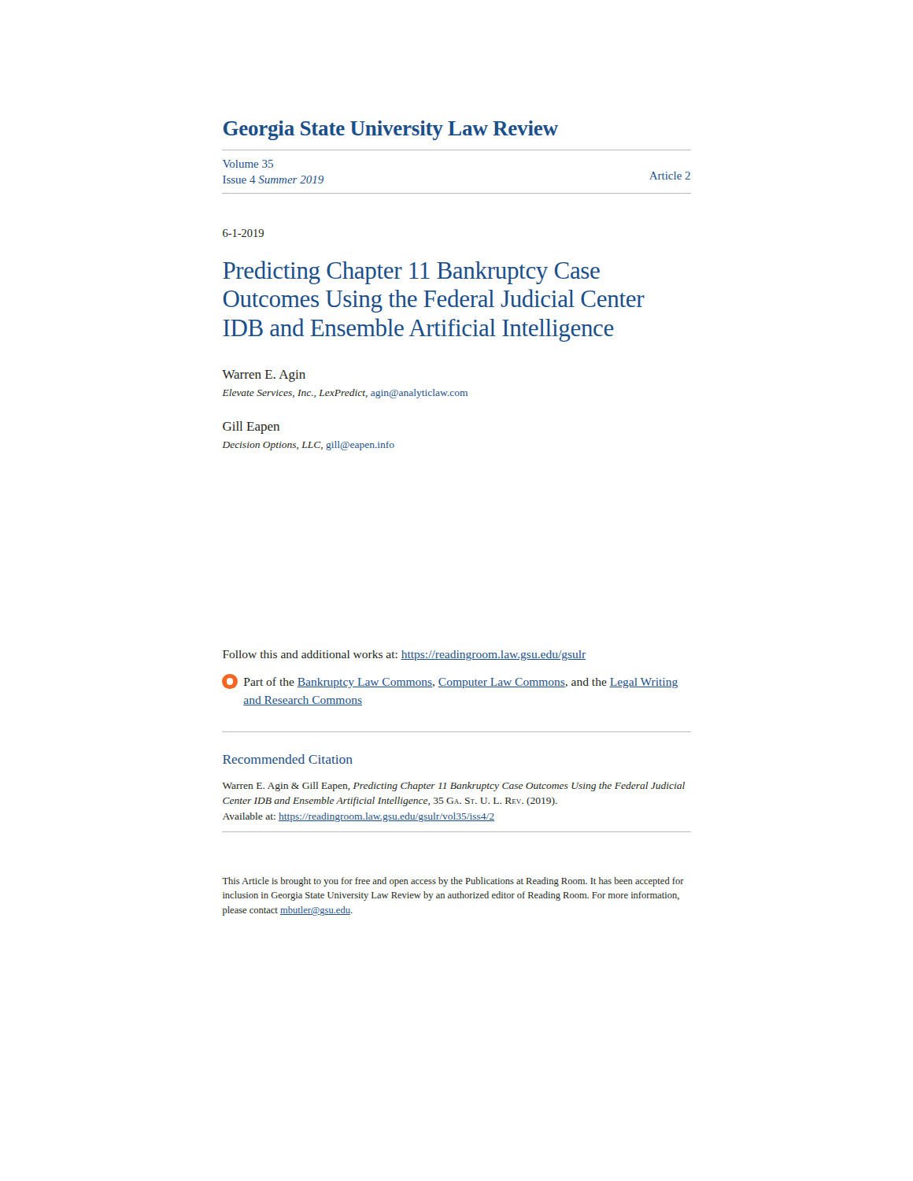Georgia State University Law Review
Volume 35
Issue 4 Summer 2019
Article 2
6-1-2019
Predicting Chapter 11 Bankruptcy Case Outcomes Using the Federal Judicial Center IDB and Ensemble Artificial Intelligence
Warren E. Agin
Elevate Services, Inc., LexPredict, agin@analyticlaw.com
Gill Eapen
Decision Options, LLC, gill@eapen.info
Follow this and additional works at: https://readingroom.law.gsu.edu/gsulr
Part of the Bankruptcy Law Commons, Computer Law Commons, and the Legal Writing and Research Commons
Recommended Citation
Warren E. Agin & Gill Eapen, Predicting Chapter 11 Bankruptcy Case Outcomes Using the Federal Judicial Center IDB and Ensemble Artificial Intelligence, 35 Ga. St. U. L. Rev. (2019).
Available at: https://readingroom.law.gsu.edu/gsulr/vol35/iss4/2
This Article is brought to you for free and open access by the Publications at Reading Room. It has been accepted for inclusion in Georgia State University Law Review by an authorized editor of Reading Room. For more information, please contact mbutler@gsu.edu.